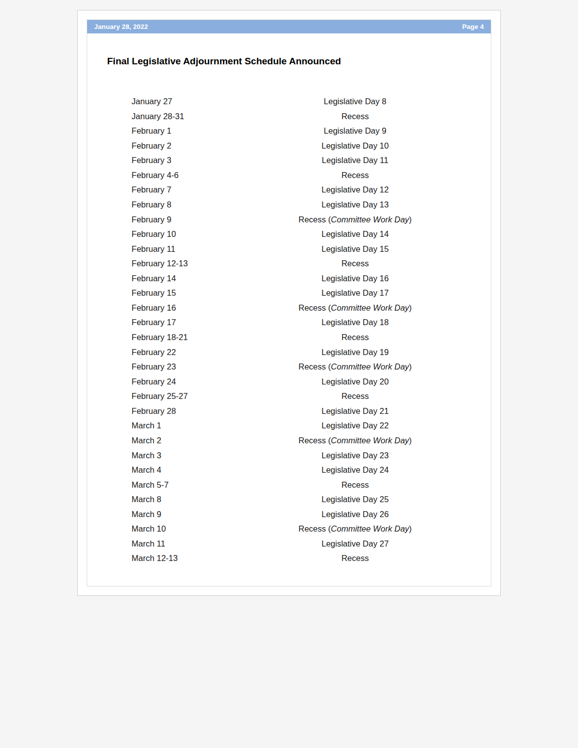January 28, 2022 Page 4
Final Legislative Adjournment Schedule Announced
| January 27 | Legislative Day 8 |
| January 28-31 | Recess |
| February 1 | Legislative Day 9 |
| February 2 | Legislative Day 10 |
| February 3 | Legislative Day 11 |
| February 4-6 | Recess |
| February 7 | Legislative Day 12 |
| February 8 | Legislative Day 13 |
| February 9 | Recess ( Committee Work Day ) |
| February 10 | Legislative Day 14 |
| February 11 | Legislative Day 15 |
| February 12-13 | Recess |
| February 14 | Legislative Day 16 |
| February 15 | Legislative Day 17 |
| February 16 | Recess ( Committee Work Day ) |
| February 17 | Legislative Day 18 |
| February 18-21 | Recess |
| February 22 | Legislative Day 19 |
| February 23 | Recess ( Committee Work Day ) |
| February 24 | Legislative Day 20 |
| February 25-27 | Recess |
| February 28 | Legislative Day 21 |
| March 1 | Legislative Day 22 |
| March 2 | Recess ( Committee Work Day ) |
| March 3 | Legislative Day 23 |
| March 4 | Legislative Day 24 |
| March 5-7 | Recess |
| March 8 | Legislative Day 25 |
| March 9 | Legislative Day 26 |
| March 10 | Recess ( Committee Work Day ) |
| March 11 | Legislative Day 27 |
| March 12-13 | Recess |